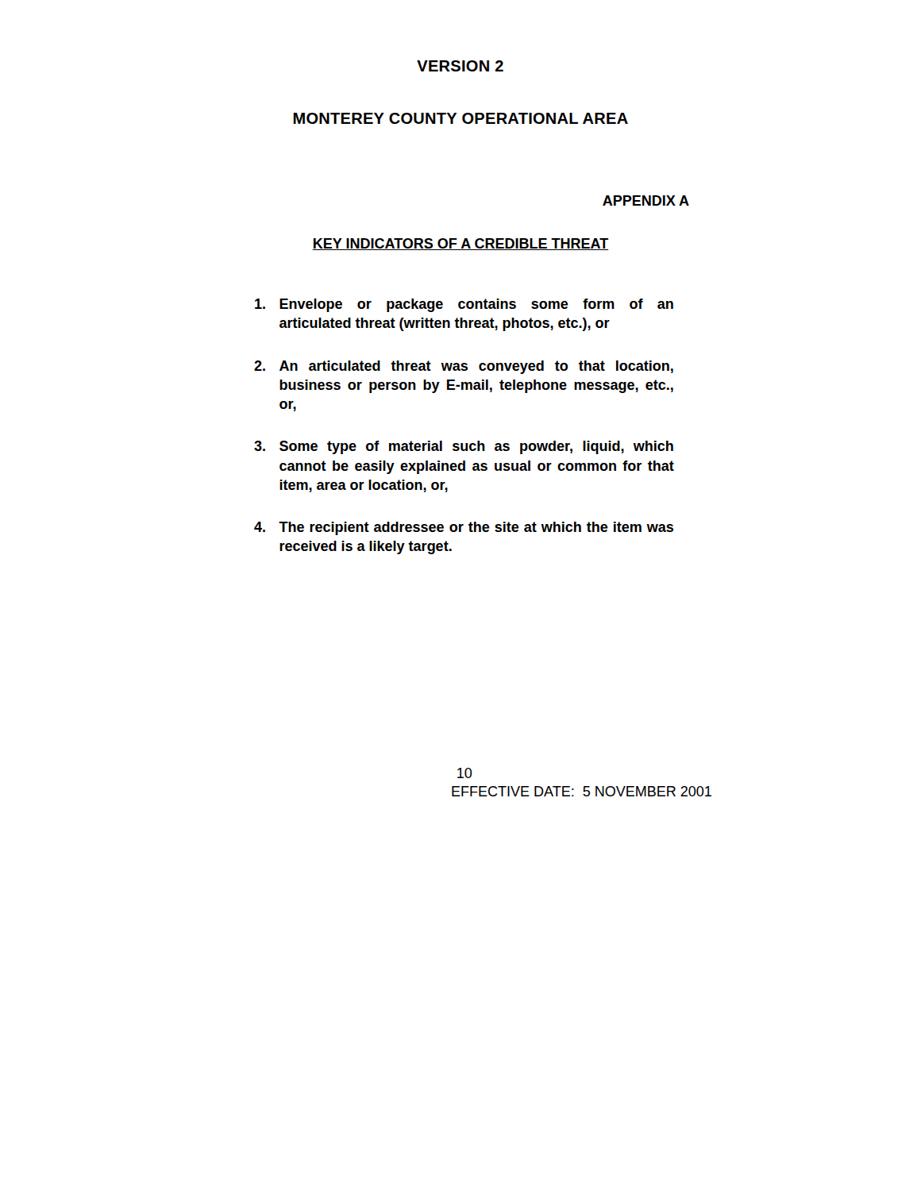VERSION 2
MONTEREY COUNTY OPERATIONAL AREA
APPENDIX A
KEY INDICATORS OF A CREDIBLE THREAT
Envelope or package contains some form of an articulated threat (written threat, photos, etc.), or
An articulated threat was conveyed to that location, business or person by E-mail, telephone message, etc., or,
Some type of material such as powder, liquid, which cannot be easily explained as usual or common for that item, area or location, or,
The recipient addressee or the site at which the item was received is a likely target.
10
EFFECTIVE DATE: 5 NOVEMBER 2001